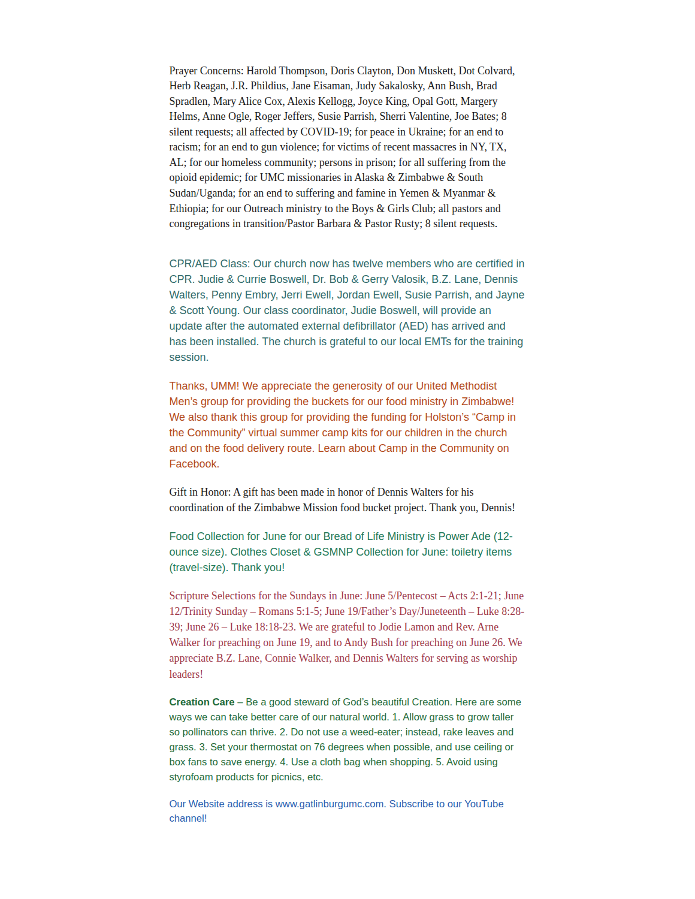Prayer Concerns: Harold Thompson, Doris Clayton, Don Muskett, Dot Colvard, Herb Reagan, J.R. Phildius, Jane Eisaman, Judy Sakalosky, Ann Bush, Brad Spradlen, Mary Alice Cox, Alexis Kellogg, Joyce King, Opal Gott, Margery Helms, Anne Ogle, Roger Jeffers, Susie Parrish, Sherri Valentine, Joe Bates; 8 silent requests; all affected by COVID-19; for peace in Ukraine; for an end to racism; for an end to gun violence; for victims of recent massacres in NY, TX, AL; for our homeless community; persons in prison; for all suffering from the opioid epidemic; for UMC missionaries in Alaska & Zimbabwe & South Sudan/Uganda; for an end to suffering and famine in Yemen & Myanmar & Ethiopia; for our Outreach ministry to the Boys & Girls Club; all pastors and congregations in transition/Pastor Barbara & Pastor Rusty; 8 silent requests.
CPR/AED Class: Our church now has twelve members who are certified in CPR. Judie & Currie Boswell, Dr. Bob & Gerry Valosik, B.Z. Lane, Dennis Walters, Penny Embry, Jerri Ewell, Jordan Ewell, Susie Parrish, and Jayne & Scott Young. Our class coordinator, Judie Boswell, will provide an update after the automated external defibrillator (AED) has arrived and has been installed. The church is grateful to our local EMTs for the training session.
Thanks, UMM! We appreciate the generosity of our United Methodist Men’s group for providing the buckets for our food ministry in Zimbabwe! We also thank this group for providing the funding for Holston’s “Camp in the Community” virtual summer camp kits for our children in the church and on the food delivery route. Learn about Camp in the Community on Facebook.
Gift in Honor: A gift has been made in honor of Dennis Walters for his coordination of the Zimbabwe Mission food bucket project. Thank you, Dennis!
Food Collection for June for our Bread of Life Ministry is Power Ade (12-ounce size). Clothes Closet & GSMNP Collection for June: toiletry items (travel-size). Thank you!
Scripture Selections for the Sundays in June: June 5/Pentecost – Acts 2:1-21; June 12/Trinity Sunday – Romans 5:1-5; June 19/Father’s Day/Juneteenth – Luke 8:28-39; June 26 – Luke 18:18-23. We are grateful to Jodie Lamon and Rev. Arne Walker for preaching on June 19, and to Andy Bush for preaching on June 26. We appreciate B.Z. Lane, Connie Walker, and Dennis Walters for serving as worship leaders!
Creation Care – Be a good steward of God’s beautiful Creation. Here are some ways we can take better care of our natural world. 1. Allow grass to grow taller so pollinators can thrive. 2. Do not use a weed-eater; instead, rake leaves and grass. 3. Set your thermostat on 76 degrees when possible, and use ceiling or box fans to save energy. 4. Use a cloth bag when shopping. 5. Avoid using styrofoam products for picnics, etc.
Our Website address is www.gatlinburgumc.com. Subscribe to our YouTube channel!